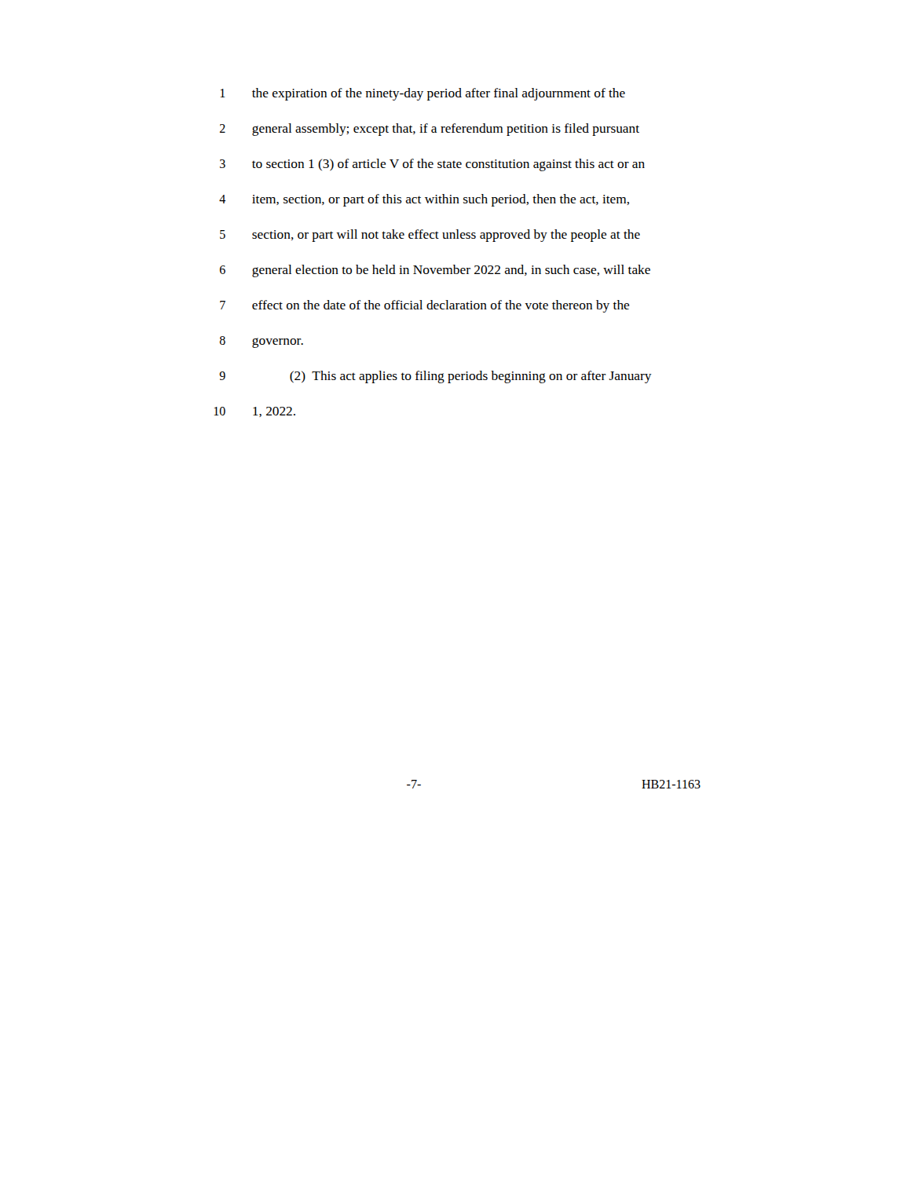1
the expiration of the ninety-day period after final adjournment of the
2
general assembly; except that, if a referendum petition is filed pursuant
3
to section 1 (3) of article V of the state constitution against this act or an
4
item, section, or part of this act within such period, then the act, item,
5
section, or part will not take effect unless approved by the people at the
6
general election to be held in November 2022 and, in such case, will take
7
effect on the date of the official declaration of the vote thereon by the
8
governor.
9
(2) This act applies to filing periods beginning on or after January
10
1, 2022.
-7- HB21-1163